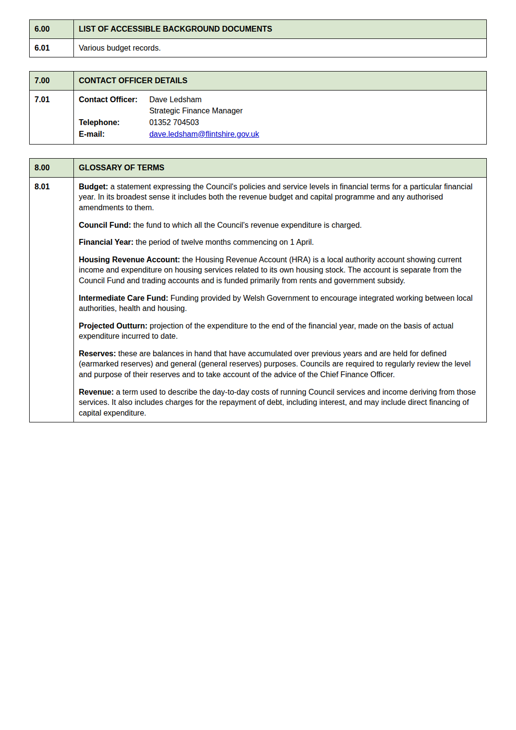| 6.00 | LIST OF ACCESSIBLE BACKGROUND DOCUMENTS |
| 6.01 | Various budget records. |
| 7.00 | CONTACT OFFICER DETAILS |
| 7.01 | Contact Officer: Dave Ledsham Strategic Finance Manager Telephone: 01352 704503 E-mail: dave.ledsham@flintshire.gov.uk |
| 8.00 | GLOSSARY OF TERMS |
| 8.01 | Budget: a statement expressing the Council's policies and service levels in financial terms for a particular financial year. In its broadest sense it includes both the revenue budget and capital programme and any authorised amendments to them. Council Fund: the fund to which all the Council's revenue expenditure is charged. Financial Year: the period of twelve months commencing on 1 April. Housing Revenue Account: the Housing Revenue Account (HRA) is a local authority account showing current income and expenditure on housing services related to its own housing stock. The account is separate from the Council Fund and trading accounts and is funded primarily from rents and government subsidy. Intermediate Care Fund: Funding provided by Welsh Government to encourage integrated working between local authorities, health and housing. Projected Outturn: projection of the expenditure to the end of the financial year, made on the basis of actual expenditure incurred to date. Reserves: these are balances in hand that have accumulated over previous years and are held for defined (earmarked reserves) and general (general reserves) purposes. Councils are required to regularly review the level and purpose of their reserves and to take account of the advice of the Chief Finance Officer. Revenue: a term used to describe the day-to-day costs of running Council services and income deriving from those services. It also includes charges for the repayment of debt, including interest, and may include direct financing of capital expenditure. |